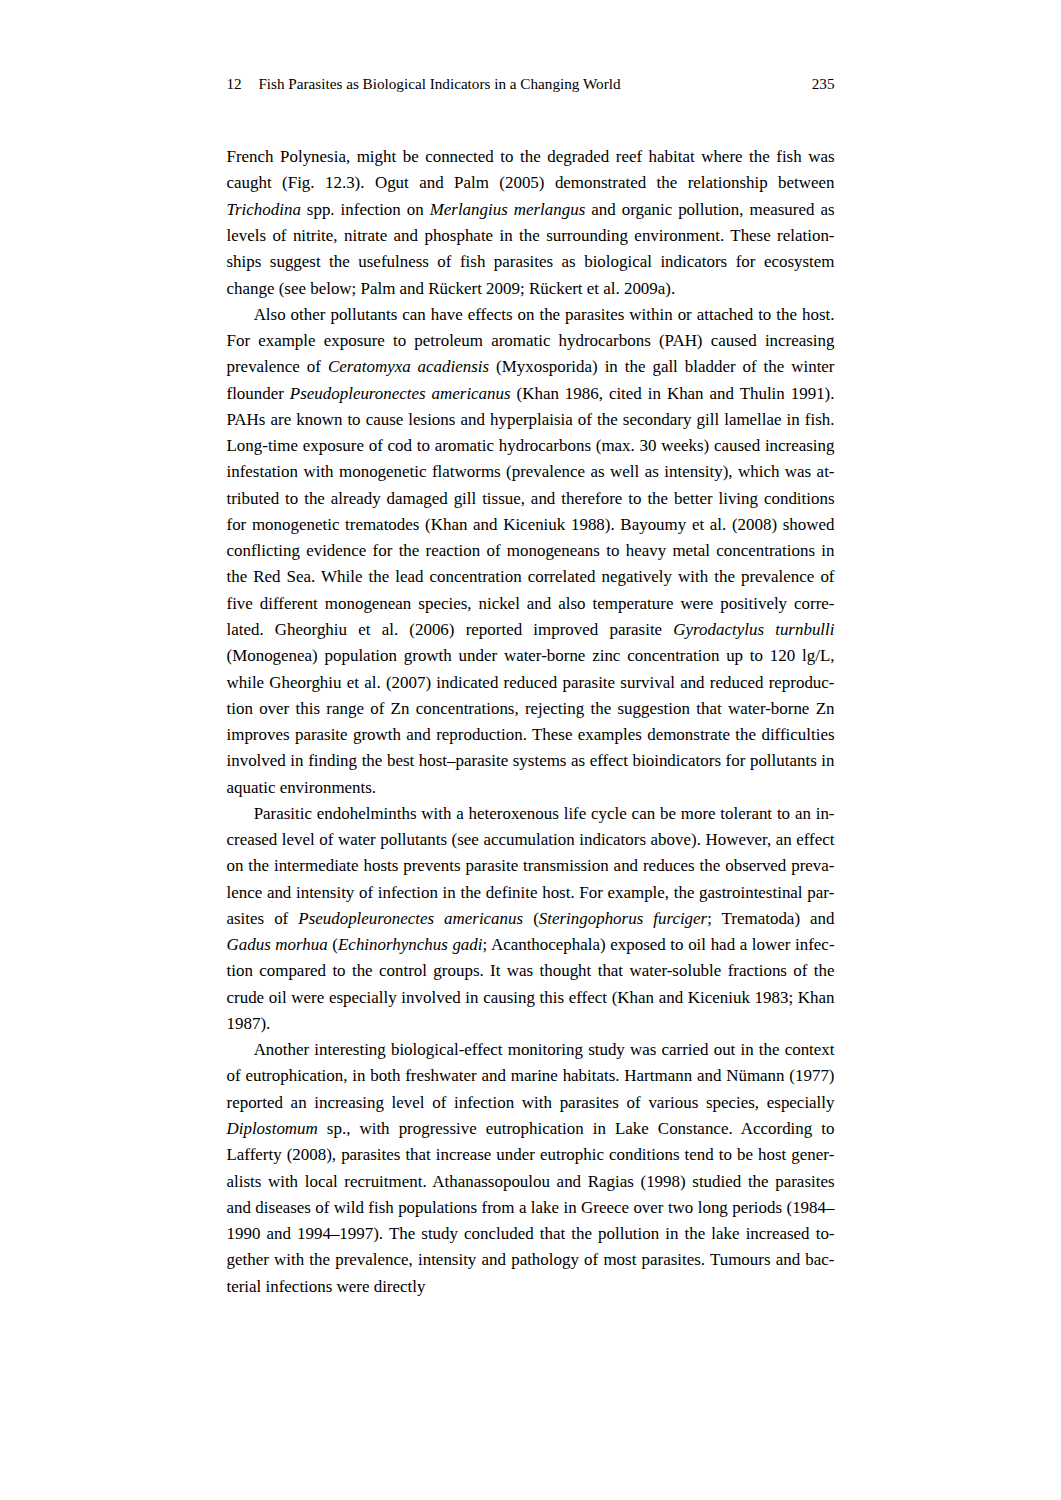12 Fish Parasites as Biological Indicators in a Changing World
235
French Polynesia, might be connected to the degraded reef habitat where the fish was caught (Fig. 12.3). Ogut and Palm (2005) demonstrated the relationship between Trichodina spp. infection on Merlangius merlangus and organic pollution, measured as levels of nitrite, nitrate and phosphate in the surrounding environment. These relationships suggest the usefulness of fish parasites as biological indicators for ecosystem change (see below; Palm and Rückert 2009; Rückert et al. 2009a).
Also other pollutants can have effects on the parasites within or attached to the host. For example exposure to petroleum aromatic hydrocarbons (PAH) caused increasing prevalence of Ceratomyxa acadiensis (Myxosporida) in the gall bladder of the winter flounder Pseudopleuronectes americanus (Khan 1986, cited in Khan and Thulin 1991). PAHs are known to cause lesions and hyperplaisia of the secondary gill lamellae in fish. Long-time exposure of cod to aromatic hydrocarbons (max. 30 weeks) caused increasing infestation with monogenetic flatworms (prevalence as well as intensity), which was attributed to the already damaged gill tissue, and therefore to the better living conditions for monogenetic trematodes (Khan and Kiceniuk 1988). Bayoumy et al. (2008) showed conflicting evidence for the reaction of monogeneans to heavy metal concentrations in the Red Sea. While the lead concentration correlated negatively with the prevalence of five different monogenean species, nickel and also temperature were positively correlated. Gheorghiu et al. (2006) reported improved parasite Gyrodactylus turnbulli (Monogenea) population growth under water-borne zinc concentration up to 120 lg/L, while Gheorghiu et al. (2007) indicated reduced parasite survival and reduced reproduction over this range of Zn concentrations, rejecting the suggestion that water-borne Zn improves parasite growth and reproduction. These examples demonstrate the difficulties involved in finding the best host–parasite systems as effect bioindicators for pollutants in aquatic environments.
Parasitic endohelminths with a heteroxenous life cycle can be more tolerant to an increased level of water pollutants (see accumulation indicators above). However, an effect on the intermediate hosts prevents parasite transmission and reduces the observed prevalence and intensity of infection in the definite host. For example, the gastrointestinal parasites of Pseudopleuronectes americanus (Steringophorus furciger; Trematoda) and Gadus morhua (Echinorhynchus gadi; Acanthocephala) exposed to oil had a lower infection compared to the control groups. It was thought that water-soluble fractions of the crude oil were especially involved in causing this effect (Khan and Kiceniuk 1983; Khan 1987).
Another interesting biological-effect monitoring study was carried out in the context of eutrophication, in both freshwater and marine habitats. Hartmann and Nümann (1977) reported an increasing level of infection with parasites of various species, especially Diplostomum sp., with progressive eutrophication in Lake Constance. According to Lafferty (2008), parasites that increase under eutrophic conditions tend to be host generalists with local recruitment. Athanassopoulou and Ragias (1998) studied the parasites and diseases of wild fish populations from a lake in Greece over two long periods (1984–1990 and 1994–1997). The study concluded that the pollution in the lake increased together with the prevalence, intensity and pathology of most parasites. Tumours and bacterial infections were directly